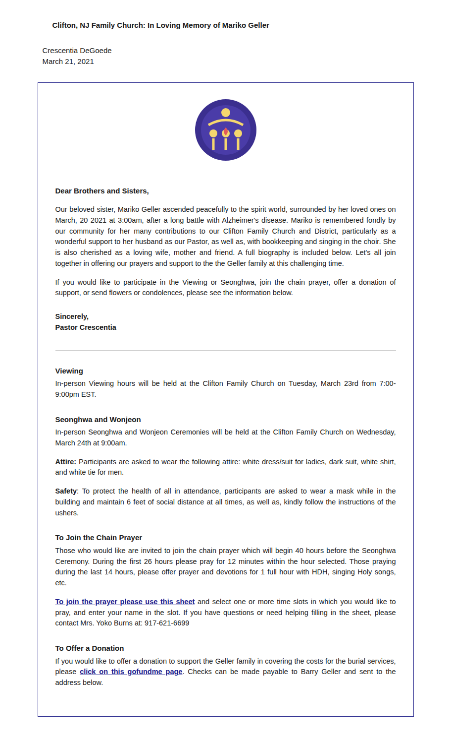Clifton, NJ Family Church: In Loving Memory of Mariko Geller
Crescentia DeGoede
March 21, 2021
Dear Brothers and Sisters,
Our beloved sister, Mariko Geller ascended peacefully to the spirit world, surrounded by her loved ones on March, 20 2021 at 3:00am, after a long battle with Alzheimer's disease. Mariko is remembered fondly by our community for her many contributions to our Clifton Family Church and District, particularly as a wonderful support to her husband as our Pastor, as well as, with bookkeeping and singing in the choir. She is also cherished as a loving wife, mother and friend. A full biography is included below. Let's all join together in offering our prayers and support to the the Geller family at this challenging time.
If you would like to participate in the Viewing or Seonghwa, join the chain prayer, offer a donation of support, or send flowers or condolences, please see the information below.
Sincerely,
Pastor Crescentia
Viewing
In-person Viewing hours will be held at the Clifton Family Church on Tuesday, March 23rd from 7:00-9:00pm EST.
Seonghwa and Wonjeon
In-person Seonghwa and Wonjeon Ceremonies will be held at the Clifton Family Church on Wednesday, March 24th at 9:00am.
Attire: Participants are asked to wear the following attire: white dress/suit for ladies, dark suit, white shirt, and white tie for men.
Safety: To protect the health of all in attendance, participants are asked to wear a mask while in the building and maintain 6 feet of social distance at all times, as well as, kindly follow the instructions of the ushers.
To Join the Chain Prayer
Those who would like are invited to join the chain prayer which will begin 40 hours before the Seonghwa Ceremony. During the first 26 hours please pray for 12 minutes within the hour selected. Those praying during the last 14 hours, please offer prayer and devotions for 1 full hour with HDH, singing Holy songs, etc.
To join the prayer please use this sheet and select one or more time slots in which you would like to pray, and enter your name in the slot. If you have questions or need helping filling in the sheet, please contact Mrs. Yoko Burns at: 917-621-6699
To Offer a Donation
If you would like to offer a donation to support the Geller family in covering the costs for the burial services, please click on this gofundme page. Checks can be made payable to Barry Geller and sent to the address below.